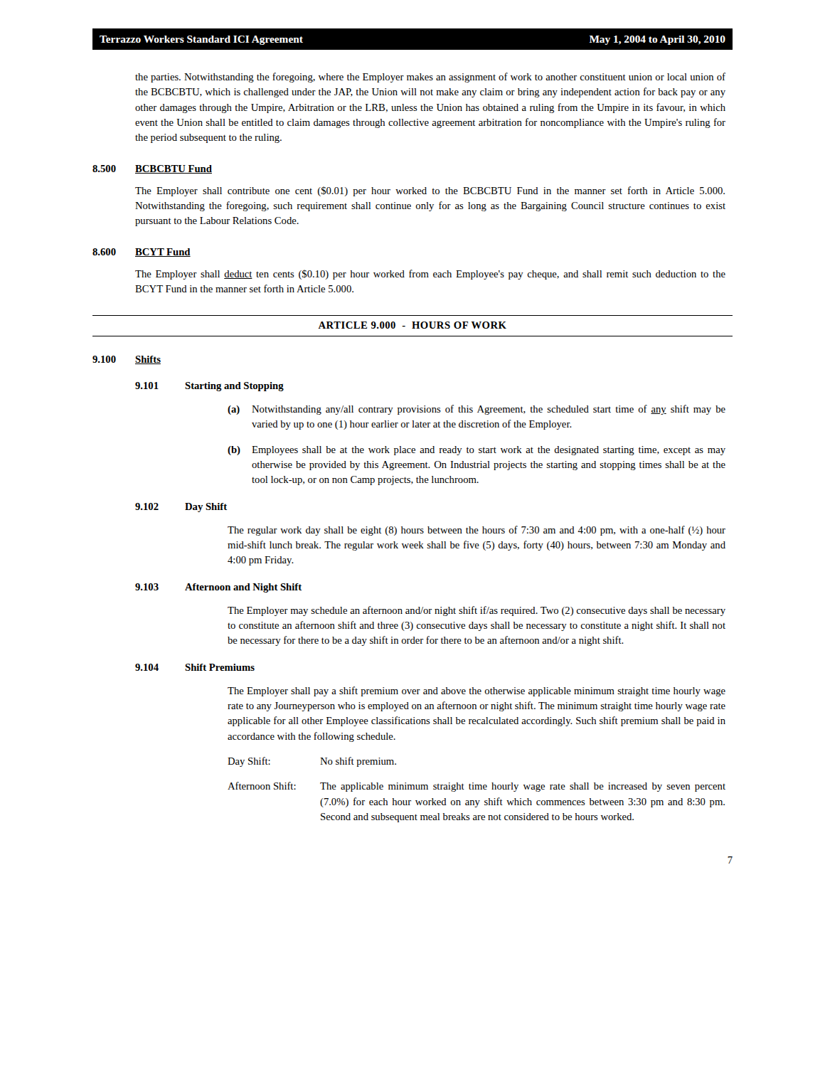Terrazzo Workers Standard ICI Agreement May 1, 2004 to April 30, 2010
the parties. Notwithstanding the foregoing, where the Employer makes an assignment of work to another constituent union or local union of the BCBCBTU, which is challenged under the JAP, the Union will not make any claim or bring any independent action for back pay or any other damages through the Umpire, Arbitration or the LRB, unless the Union has obtained a ruling from the Umpire in its favour, in which event the Union shall be entitled to claim damages through collective agreement arbitration for noncompliance with the Umpire's ruling for the period subsequent to the ruling.
8.500 BCBCBTU Fund
The Employer shall contribute one cent ($0.01) per hour worked to the BCBCBTU Fund in the manner set forth in Article 5.000. Notwithstanding the foregoing, such requirement shall continue only for as long as the Bargaining Council structure continues to exist pursuant to the Labour Relations Code.
8.600 BCYT Fund
The Employer shall deduct ten cents ($0.10) per hour worked from each Employee's pay cheque, and shall remit such deduction to the BCYT Fund in the manner set forth in Article 5.000.
ARTICLE 9.000 - HOURS OF WORK
9.100 Shifts
9.101 Starting and Stopping
(a) Notwithstanding any/all contrary provisions of this Agreement, the scheduled start time of any shift may be varied by up to one (1) hour earlier or later at the discretion of the Employer.
(b) Employees shall be at the work place and ready to start work at the designated starting time, except as may otherwise be provided by this Agreement. On Industrial projects the starting and stopping times shall be at the tool lock-up, or on non Camp projects, the lunchroom.
9.102 Day Shift
The regular work day shall be eight (8) hours between the hours of 7:30 am and 4:00 pm, with a one-half (½) hour mid-shift lunch break. The regular work week shall be five (5) days, forty (40) hours, between 7:30 am Monday and 4:00 pm Friday.
9.103 Afternoon and Night Shift
The Employer may schedule an afternoon and/or night shift if/as required. Two (2) consecutive days shall be necessary to constitute an afternoon shift and three (3) consecutive days shall be necessary to constitute a night shift. It shall not be necessary for there to be a day shift in order for there to be an afternoon and/or a night shift.
9.104 Shift Premiums
The Employer shall pay a shift premium over and above the otherwise applicable minimum straight time hourly wage rate to any Journeyperson who is employed on an afternoon or night shift. The minimum straight time hourly wage rate applicable for all other Employee classifications shall be recalculated accordingly. Such shift premium shall be paid in accordance with the following schedule.
Day Shift: No shift premium.
Afternoon Shift: The applicable minimum straight time hourly wage rate shall be increased by seven percent (7.0%) for each hour worked on any shift which commences between 3:30 pm and 8:30 pm. Second and subsequent meal breaks are not considered to be hours worked.
7